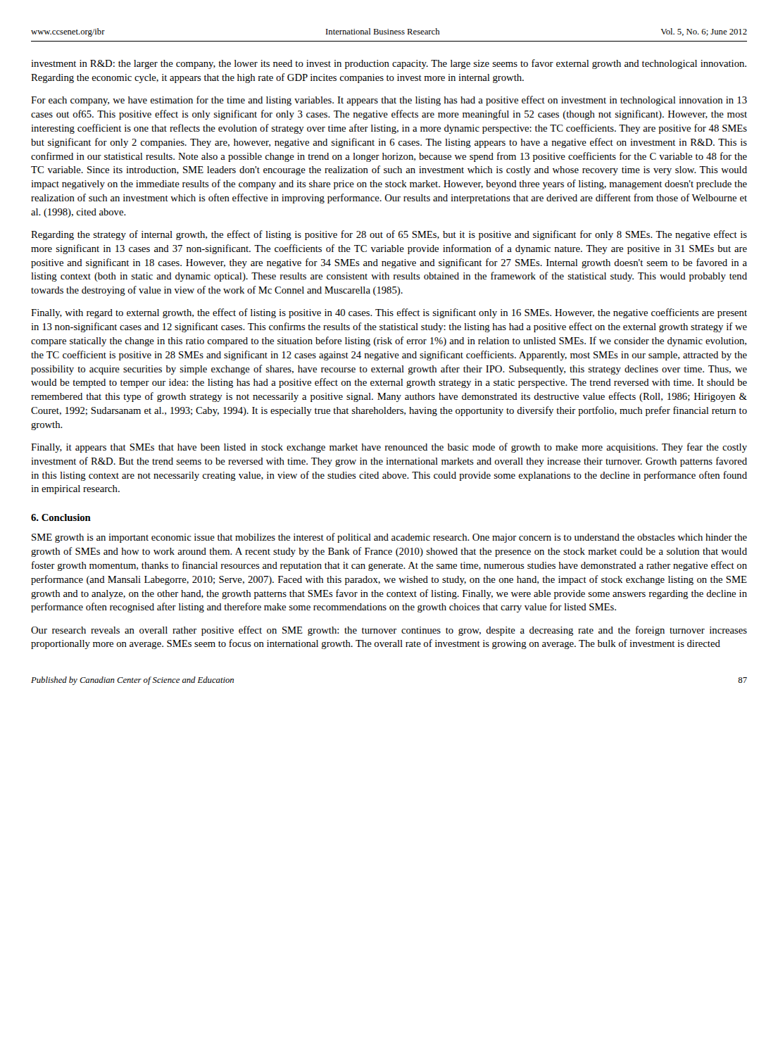www.ccsenet.org/ibr International Business Research Vol. 5, No. 6; June 2012
investment in R&D: the larger the company, the lower its need to invest in production capacity. The large size seems to favor external growth and technological innovation. Regarding the economic cycle, it appears that the high rate of GDP incites companies to invest more in internal growth.
For each company, we have estimation for the time and listing variables. It appears that the listing has had a positive effect on investment in technological innovation in 13 cases out of65. This positive effect is only significant for only 3 cases. The negative effects are more meaningful in 52 cases (though not significant). However, the most interesting coefficient is one that reflects the evolution of strategy over time after listing, in a more dynamic perspective: the TC coefficients. They are positive for 48 SMEs but significant for only 2 companies. They are, however, negative and significant in 6 cases. The listing appears to have a negative effect on investment in R&D. This is confirmed in our statistical results. Note also a possible change in trend on a longer horizon, because we spend from 13 positive coefficients for the C variable to 48 for the TC variable. Since its introduction, SME leaders don't encourage the realization of such an investment which is costly and whose recovery time is very slow. This would impact negatively on the immediate results of the company and its share price on the stock market. However, beyond three years of listing, management doesn't preclude the realization of such an investment which is often effective in improving performance. Our results and interpretations that are derived are different from those of Welbourne et al. (1998), cited above.
Regarding the strategy of internal growth, the effect of listing is positive for 28 out of 65 SMEs, but it is positive and significant for only 8 SMEs. The negative effect is more significant in 13 cases and 37 non-significant. The coefficients of the TC variable provide information of a dynamic nature. They are positive in 31 SMEs but are positive and significant in 18 cases. However, they are negative for 34 SMEs and negative and significant for 27 SMEs. Internal growth doesn't seem to be favored in a listing context (both in static and dynamic optical). These results are consistent with results obtained in the framework of the statistical study. This would probably tend towards the destroying of value in view of the work of Mc Connel and Muscarella (1985).
Finally, with regard to external growth, the effect of listing is positive in 40 cases. This effect is significant only in 16 SMEs. However, the negative coefficients are present in 13 non-significant cases and 12 significant cases. This confirms the results of the statistical study: the listing has had a positive effect on the external growth strategy if we compare statically the change in this ratio compared to the situation before listing (risk of error 1%) and in relation to unlisted SMEs. If we consider the dynamic evolution, the TC coefficient is positive in 28 SMEs and significant in 12 cases against 24 negative and significant coefficients. Apparently, most SMEs in our sample, attracted by the possibility to acquire securities by simple exchange of shares, have recourse to external growth after their IPO. Subsequently, this strategy declines over time. Thus, we would be tempted to temper our idea: the listing has had a positive effect on the external growth strategy in a static perspective. The trend reversed with time. It should be remembered that this type of growth strategy is not necessarily a positive signal. Many authors have demonstrated its destructive value effects (Roll, 1986; Hirigoyen & Couret, 1992; Sudarsanam et al., 1993; Caby, 1994). It is especially true that shareholders, having the opportunity to diversify their portfolio, much prefer financial return to growth.
Finally, it appears that SMEs that have been listed in stock exchange market have renounced the basic mode of growth to make more acquisitions. They fear the costly investment of R&D. But the trend seems to be reversed with time. They grow in the international markets and overall they increase their turnover. Growth patterns favored in this listing context are not necessarily creating value, in view of the studies cited above. This could provide some explanations to the decline in performance often found in empirical research.
6. Conclusion
SME growth is an important economic issue that mobilizes the interest of political and academic research. One major concern is to understand the obstacles which hinder the growth of SMEs and how to work around them. A recent study by the Bank of France (2010) showed that the presence on the stock market could be a solution that would foster growth momentum, thanks to financial resources and reputation that it can generate. At the same time, numerous studies have demonstrated a rather negative effect on performance (and Mansali Labegorre, 2010; Serve, 2007). Faced with this paradox, we wished to study, on the one hand, the impact of stock exchange listing on the SME growth and to analyze, on the other hand, the growth patterns that SMEs favor in the context of listing. Finally, we were able provide some answers regarding the decline in performance often recognised after listing and therefore make some recommendations on the growth choices that carry value for listed SMEs.
Our research reveals an overall rather positive effect on SME growth: the turnover continues to grow, despite a decreasing rate and the foreign turnover increases proportionally more on average. SMEs seem to focus on international growth. The overall rate of investment is growing on average. The bulk of investment is directed
Published by Canadian Center of Science and Education 87